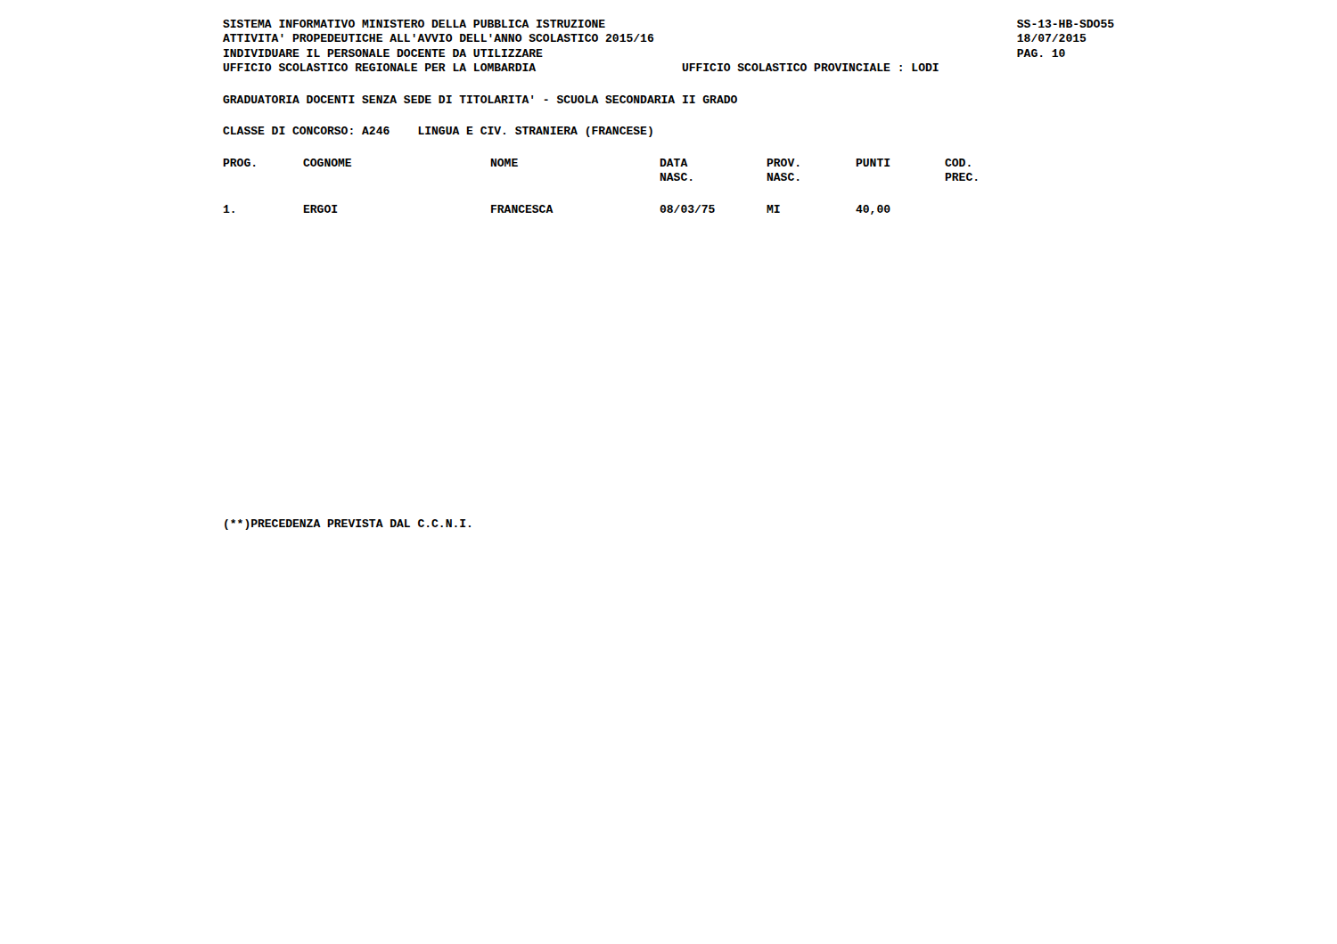SISTEMA INFORMATIVO MINISTERO DELLA PUBBLICA ISTRUZIONE ATTIVITA' PROPEDEUTICHE ALL'AVVIO DELL'ANNO SCOLASTICO 2015/16 INDIVIDUARE IL PERSONALE DOCENTE DA UTILIZZARE UFFICIO SCOLASTICO REGIONALE PER LA LOMBARDIA UFFICIO SCOLASTICO PROVINCIALE : LODI
SS-13-HB-SDO55 18/07/2015 PAG. 10
GRADUATORIA DOCENTI SENZA SEDE DI TITOLARITA' - SCUOLA SECONDARIA II GRADO
CLASSE DI CONCORSO: A246 LINGUA E CIV. STRANIERA (FRANCESE)
| PROG. | COGNOME | NOME | DATA NASC. | PROV. NASC. | PUNTI | COD. PREC. |
| --- | --- | --- | --- | --- | --- | --- |
| 1. | ERGOI | FRANCESCA | 08/03/75 | MI | 40,00 | |
(**)PRECEDENZA PREVISTA DAL C.C.N.I.